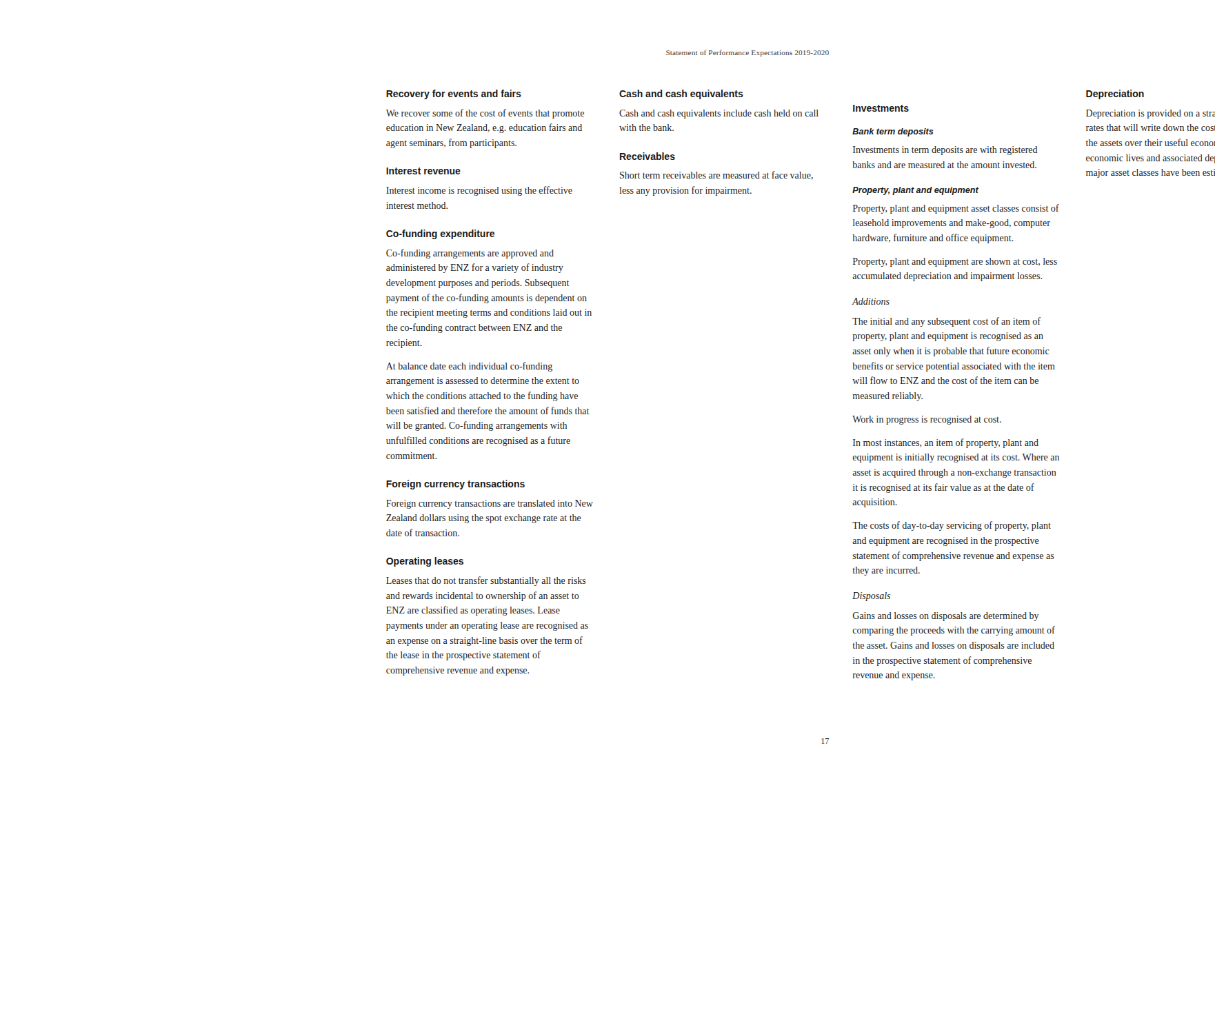Statement of Performance Expectations 2019-2020
Recovery for events and fairs
We recover some of the cost of events that promote education in New Zealand, e.g. education fairs and agent seminars, from participants.
Interest revenue
Interest income is recognised using the effective interest method.
Co-funding expenditure
Co-funding arrangements are approved and administered by ENZ for a variety of industry development purposes and periods. Subsequent payment of the co-funding amounts is dependent on the recipient meeting terms and conditions laid out in the co-funding contract between ENZ and the recipient.
At balance date each individual co-funding arrangement is assessed to determine the extent to which the conditions attached to the funding have been satisfied and therefore the amount of funds that will be granted. Co-funding arrangements with unfulfilled conditions are recognised as a future commitment.
Foreign currency transactions
Foreign currency transactions are translated into New Zealand dollars using the spot exchange rate at the date of transaction.
Operating leases
Leases that do not transfer substantially all the risks and rewards incidental to ownership of an asset to ENZ are classified as operating leases. Lease payments under an operating lease are recognised as an expense on a straight-line basis over the term of the lease in the prospective statement of comprehensive revenue and expense.
Cash and cash equivalents
Cash and cash equivalents include cash held on call with the bank.
Receivables
Short term receivables are measured at face value, less any provision for impairment.
Investments
Bank term deposits
Investments in term deposits are with registered banks and are measured at the amount invested.
Property, plant and equipment
Property, plant and equipment asset classes consist of leasehold improvements and make-good, computer hardware, furniture and office equipment.
Property, plant and equipment are shown at cost, less accumulated depreciation and impairment losses.
Additions
The initial and any subsequent cost of an item of property, plant and equipment is recognised as an asset only when it is probable that future economic benefits or service potential associated with the item will flow to ENZ and the cost of the item can be measured reliably.
Work in progress is recognised at cost.
In most instances, an item of property, plant and equipment is initially recognised at its cost. Where an asset is acquired through a non-exchange transaction it is recognised at its fair value as at the date of acquisition.
The costs of day-to-day servicing of property, plant and equipment are recognised in the prospective statement of comprehensive revenue and expense as they are incurred.
Disposals
Gains and losses on disposals are determined by comparing the proceeds with the carrying amount of the asset. Gains and losses on disposals are included in the prospective statement of comprehensive revenue and expense.
Depreciation
Depreciation is provided on a straight-line basis at rates that will write down the cost (or valuation) of the assets over their useful economic lives. The useful economic lives and associated depreciation rates of major asset classes have been estimated as follows:
17